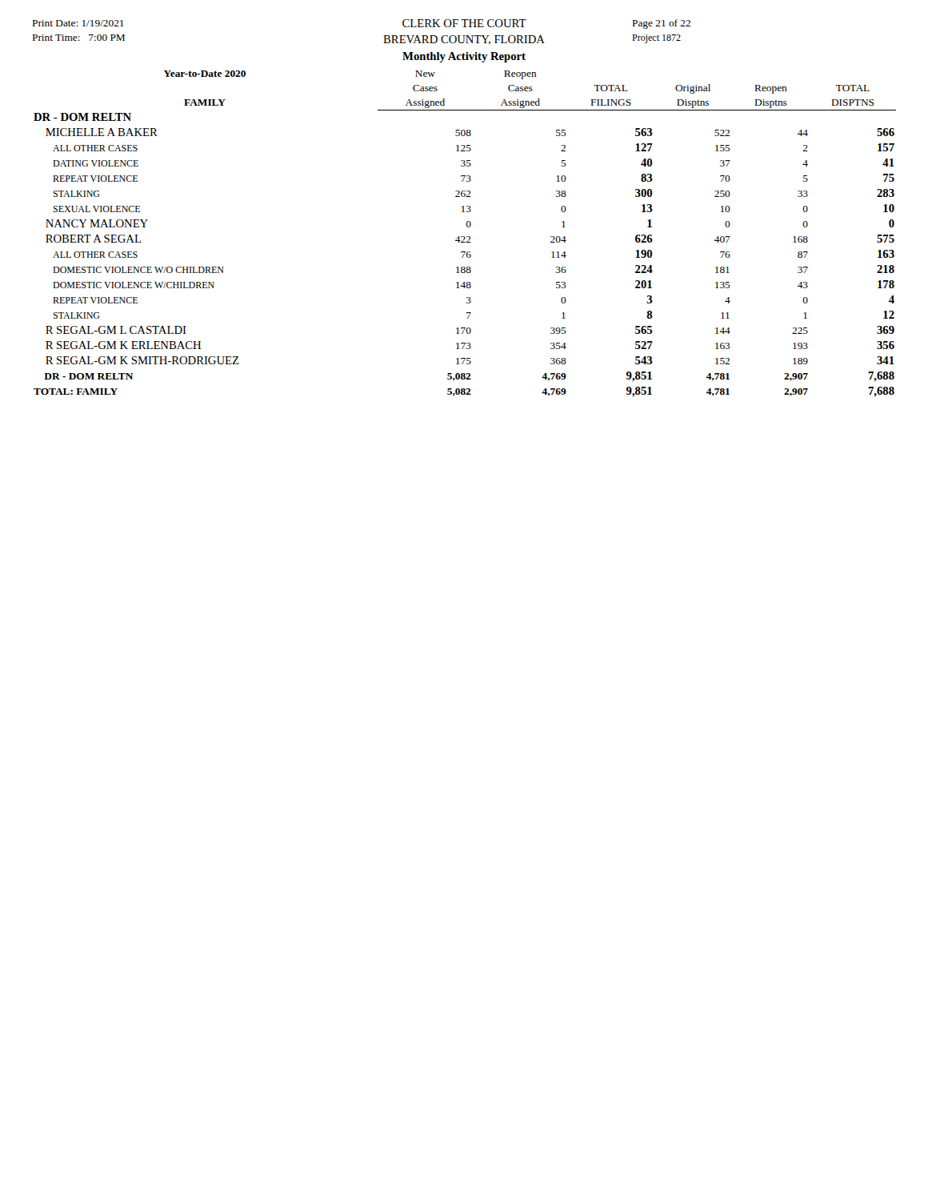Print Date: 1/19/2021
Print Time: 7:00 PM
CLERK OF THE COURT
BREVARD COUNTY, FLORIDA
Page 21 of 22
Project 1872
Monthly Activity Report
| Year-to-Date 2020 | New | Reopen | | | | |
| | Cases | Cases | TOTAL | Original | Reopen | TOTAL |
| FAMILY | Assigned | Assigned | FILINGS | Disptns | Disptns | DISPTNS |
| DR - DOM RELTN | |
| MICHELLE A BAKER | 508 | 55 | 563 | 522 | 44 | 566 |
| ALL OTHER CASES | 125 | 2 | 127 | 155 | 2 | 157 |
| DATING VIOLENCE | 35 | 5 | 40 | 37 | 4 | 41 |
| REPEAT VIOLENCE | 73 | 10 | 83 | 70 | 5 | 75 |
| STALKING | 262 | 38 | 300 | 250 | 33 | 283 |
| SEXUAL VIOLENCE | 13 | 0 | 13 | 10 | 0 | 10 |
| NANCY MALONEY | 0 | 1 | 1 | 0 | 0 | 0 |
| ROBERT A SEGAL | 422 | 204 | 626 | 407 | 168 | 575 |
| ALL OTHER CASES | 76 | 114 | 190 | 76 | 87 | 163 |
| DOMESTIC VIOLENCE W/O CHILDREN | 188 | 36 | 224 | 181 | 37 | 218 |
| DOMESTIC VIOLENCE W/CHILDREN | 148 | 53 | 201 | 135 | 43 | 178 |
| REPEAT VIOLENCE | 3 | 0 | 3 | 4 | 0 | 4 |
| STALKING | 7 | 1 | 8 | 11 | 1 | 12 |
| R SEGAL-GM L CASTALDI | 170 | 395 | 565 | 144 | 225 | 369 |
| R SEGAL-GM K ERLENBACH | 173 | 354 | 527 | 163 | 193 | 356 |
| R SEGAL-GM K SMITH-RODRIGUEZ | 175 | 368 | 543 | 152 | 189 | 341 |
| DR - DOM RELTN | 5,082 | 4,769 | 9,851 | 4,781 | 2,907 | 7,688 |
| TOTAL: FAMILY | 5,082 | 4,769 | 9,851 | 4,781 | 2,907 | 7,688 |